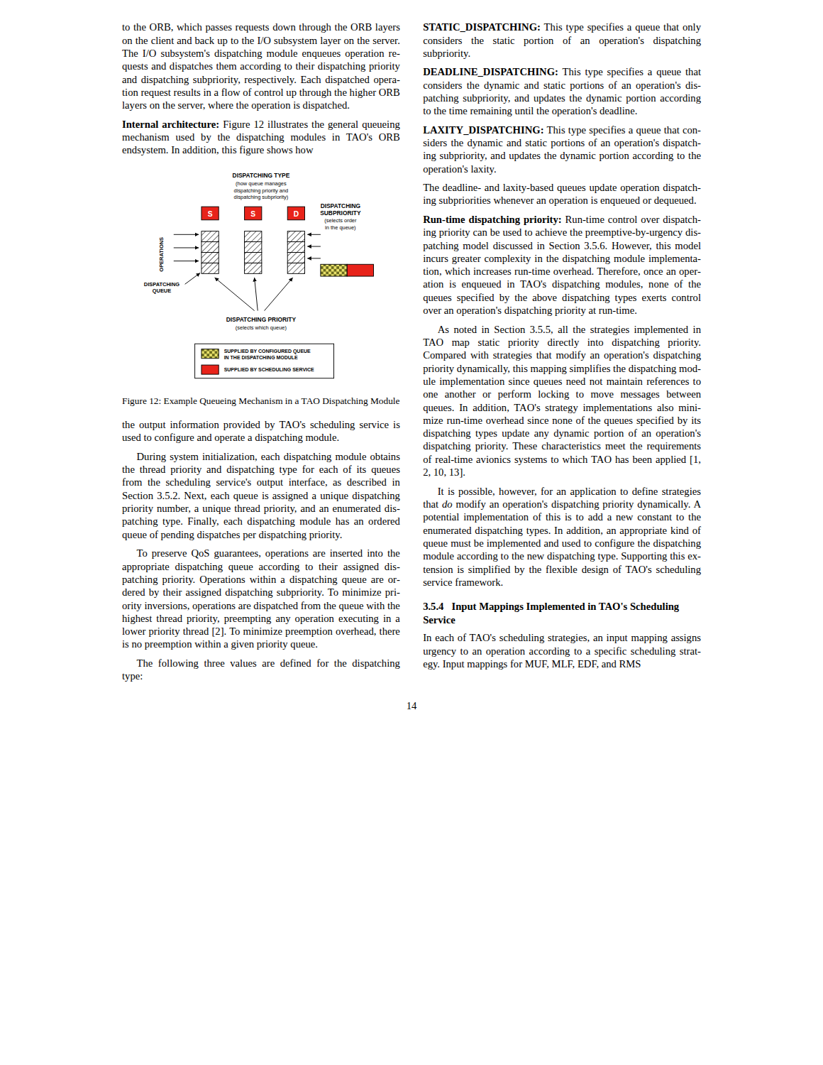to the ORB, which passes requests down through the ORB layers on the client and back up to the I/O subsystem layer on the server. The I/O subsystem's dispatching module enqueues operation requests and dispatches them according to their dispatching priority and dispatching subpriority, respectively. Each dispatched operation request results in a flow of control up through the higher ORB layers on the server, where the operation is dispatched.
Internal architecture: Figure 12 illustrates the general queueing mechanism used by the dispatching modules in TAO's ORB endsystem. In addition, this figure shows how
DISPATCHING TYPE (how queue manages dispatching priority and dispatching subpriority) DISPATCHING SUBPRIORITY (selects order in the queue) S S D OPERATIONS DISPATCHING QUEUE DISPATCHING PRIORITY (selects which queue) SUPPLIED BY CONFIGURED QUEUE IN THE DISPATCHING MODULE SUPPLIED BY SCHEDULING SERVICE
Figure 12: Example Queueing Mechanism in a TAO Dispatching Module
the output information provided by TAO's scheduling service is used to configure and operate a dispatching module.
During system initialization, each dispatching module obtains the thread priority and dispatching type for each of its queues from the scheduling service's output interface, as described in Section 3.5.2. Next, each queue is assigned a unique dispatching priority number, a unique thread priority, and an enumerated dispatching type. Finally, each dispatching module has an ordered queue of pending dispatches per dispatching priority.
To preserve QoS guarantees, operations are inserted into the appropriate dispatching queue according to their assigned dispatching priority. Operations within a dispatching queue are ordered by their assigned dispatching subpriority. To minimize priority inversions, operations are dispatched from the queue with the highest thread priority, preempting any operation executing in a lower priority thread [2]. To minimize preemption overhead, there is no preemption within a given priority queue.
The following three values are defined for the dispatching type:
STATIC_DISPATCHING: This type specifies a queue that only considers the static portion of an operation's dispatching subpriority.
DEADLINE_DISPATCHING: This type specifies a queue that considers the dynamic and static portions of an operation's dispatching subpriority, and updates the dynamic portion according to the time remaining until the operation's deadline.
LAXITY_DISPATCHING: This type specifies a queue that considers the dynamic and static portions of an operation's dispatching subpriority, and updates the dynamic portion according to the operation's laxity.
The deadline- and laxity-based queues update operation dispatching subpriorities whenever an operation is enqueued or dequeued.
Run-time dispatching priority: Run-time control over dispatching priority can be used to achieve the preemptive-by-urgency dispatching model discussed in Section 3.5.6. However, this model incurs greater complexity in the dispatching module implementation, which increases run-time overhead. Therefore, once an operation is enqueued in TAO's dispatching modules, none of the queues specified by the above dispatching types exerts control over an operation's dispatching priority at run-time.
As noted in Section 3.5.5, all the strategies implemented in TAO map static priority directly into dispatching priority. Compared with strategies that modify an operation's dispatching priority dynamically, this mapping simplifies the dispatching module implementation since queues need not maintain references to one another or perform locking to move messages between queues. In addition, TAO's strategy implementations also minimize run-time overhead since none of the queues specified by its dispatching types update any dynamic portion of an operation's dispatching priority. These characteristics meet the requirements of real-time avionics systems to which TAO has been applied [1, 2, 10, 13].
It is possible, however, for an application to define strategies that do modify an operation's dispatching priority dynamically. A potential implementation of this is to add a new constant to the enumerated dispatching types. In addition, an appropriate kind of queue must be implemented and used to configure the dispatching module according to the new dispatching type. Supporting this extension is simplified by the flexible design of TAO's scheduling service framework.
3.5.4 Input Mappings Implemented in TAO's Scheduling Service
In each of TAO's scheduling strategies, an input mapping assigns urgency to an operation according to a specific scheduling strategy. Input mappings for MUF, MLF, EDF, and RMS
14